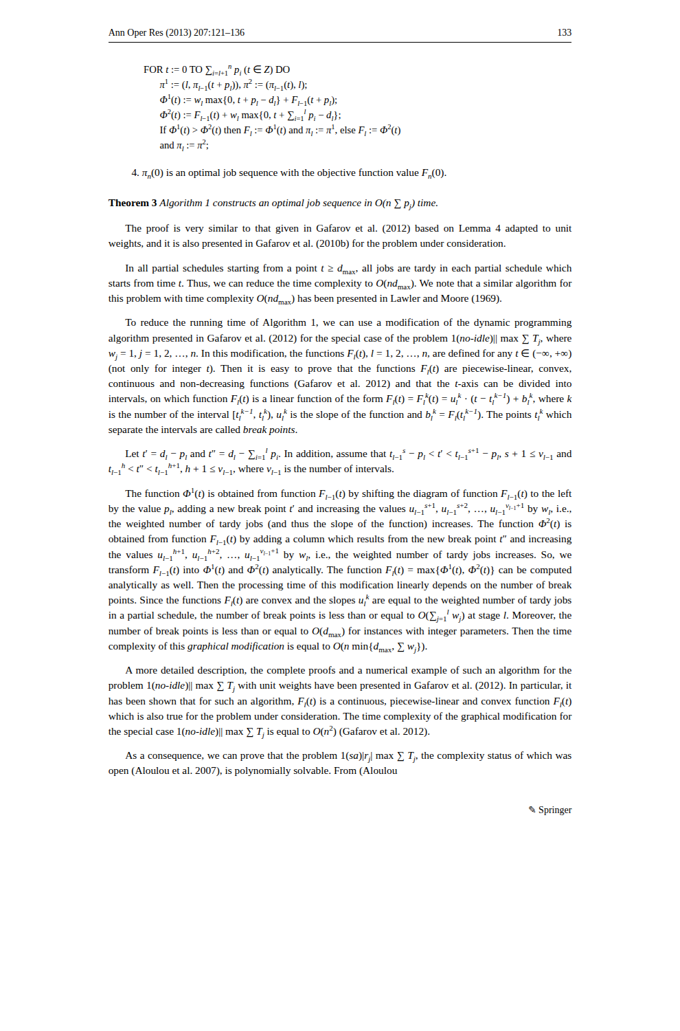Ann Oper Res (2013) 207:121–136 133
FOR t := 0 TO ∑i=l+1n pi (t ∈ Z) DO
π1 := (l, πl−1(t + pl)), π2 := (πl−1(t), l);
Φ1(t) := wl max{0, t + pl − dl} + Fl−1(t + pl);
Φ2(t) := Fl−1(t) + wl max{0, t + ∑i=1l pi − dl};
If Φ1(t) > Φ2(t) then Fl := Φ1(t) and πl := π1, else Fl := Φ2(t)
and πl := π2;
4. πn(0) is an optimal job sequence with the objective function value Fn(0).
Theorem 3 Algorithm 1 constructs an optimal job sequence in O(n ∑ pj) time.
The proof is very similar to that given in Gafarov et al. (2012) based on Lemma 4 adapted to unit weights, and it is also presented in Gafarov et al. (2010b) for the problem under consideration.
In all partial schedules starting from a point t ≥ dmax, all jobs are tardy in each partial schedule which starts from time t. Thus, we can reduce the time complexity to O(ndmax). We note that a similar algorithm for this problem with time complexity O(ndmax) has been presented in Lawler and Moore (1969).
To reduce the running time of Algorithm 1, we can use a modification of the dynamic programming algorithm presented in Gafarov et al. (2012) for the special case of the problem 1(no-idle)|| max ∑ Tj, where wj = 1, j = 1, 2, …, n. In this modification, the functions Fl(t), l = 1, 2, …, n, are defined for any t ∈ (−∞, +∞) (not only for integer t). Then it is easy to prove that the functions Fl(t) are piecewise-linear, convex, continuous and non-decreasing functions (Gafarov et al. 2012) and that the t-axis can be divided into intervals, on which function Fl(t) is a linear function of the form Fl(t) = Flk(t) = ulk · (t − tlk−1) + blk, where k is the number of the interval [tlk−1, tlk), ulk is the slope of the function and blk = Fl(tlk−1). The points tlk which separate the intervals are called break points.
Let t′ = dl − pl and t″ = dl − ∑i=1l pi. In addition, assume that tl−1s − pl < t′ < tl−1s+1 − pl, s + 1 ≤ vl−1 and tl−1h < t″ < tl−1h+1, h + 1 ≤ vl−1, where vl−1 is the number of intervals.
The function Φ1(t) is obtained from function Fl−1(t) by shifting the diagram of function Fl−1(t) to the left by the value pl, adding a new break point t′ and increasing the values ul−1s+1, ul−1s+2, …, ul−1vl−1+1 by wl, i.e., the weighted number of tardy jobs (and thus the slope of the function) increases. The function Φ2(t) is obtained from function Fl−1(t) by adding a column which results from the new break point t″ and increasing the values ul−1h+1, ul−1h+2, …, ul−1vl−1+1 by wl, i.e., the weighted number of tardy jobs increases. So, we transform Fl−1(t) into Φ1(t) and Φ2(t) analytically. The function Fl(t) = max{Φ1(t), Φ2(t)} can be computed analytically as well. Then the processing time of this modification linearly depends on the number of break points. Since the functions Fl(t) are convex and the slopes ulk are equal to the weighted number of tardy jobs in a partial schedule, the number of break points is less than or equal to O(∑j=1l wj) at stage l. Moreover, the number of break points is less than or equal to O(dmax) for instances with integer parameters. Then the time complexity of this graphical modification is equal to O(n min{dmax, ∑ wj}).
A more detailed description, the complete proofs and a numerical example of such an algorithm for the problem 1(no-idle)|| max ∑ Tj with unit weights have been presented in Gafarov et al. (2012). In particular, it has been shown that for such an algorithm, Fl(t) is a continuous, piecewise-linear and convex function Fl(t) which is also true for the problem under consideration. The time complexity of the graphical modification for the special case 1(no-idle)|| max ∑ Tj is equal to O(n2) (Gafarov et al. 2012).
As a consequence, we can prove that the problem 1(sa)|rj| max ∑ Tj, the complexity status of which was open (Aloulou et al. 2007), is polynomially solvable. From (Aloulou
✎ Springer